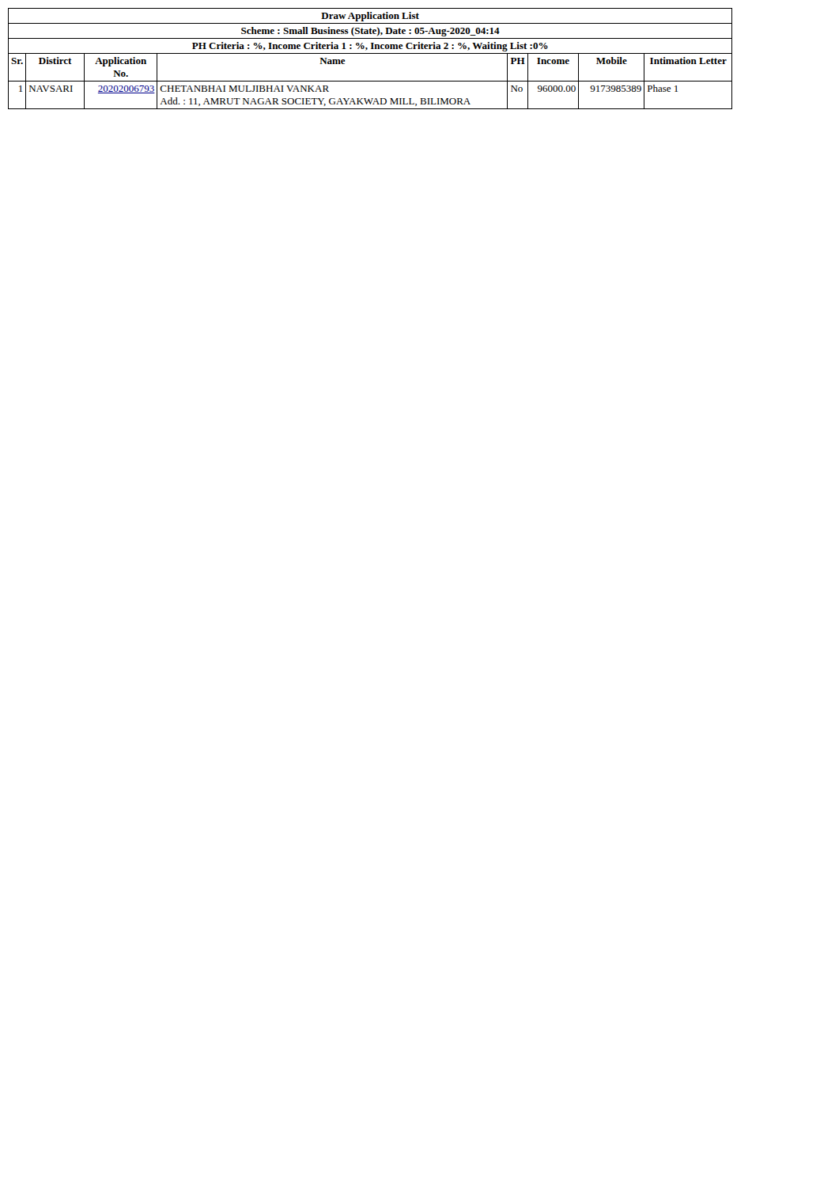| Draw Application List |
| --- |
| Scheme : Small Business (State), Date : 05-Aug-2020_04:14 |
| PH Criteria : %, Income Criteria 1 : %, Income Criteria 2 : %, Waiting List :0% |
| Sr. | Distirct | Application No. | Name | PH | Income | Mobile | Intimation Letter |
| 1 | NAVSARI | 20202006793 | CHETANBHAI MULJIBHAI VANKAR Add. : 11, AMRUT NAGAR SOCIETY, GAYAKWAD MILL, BILIMORA | No | 96000.00 | 9173985389 | Phase 1 |